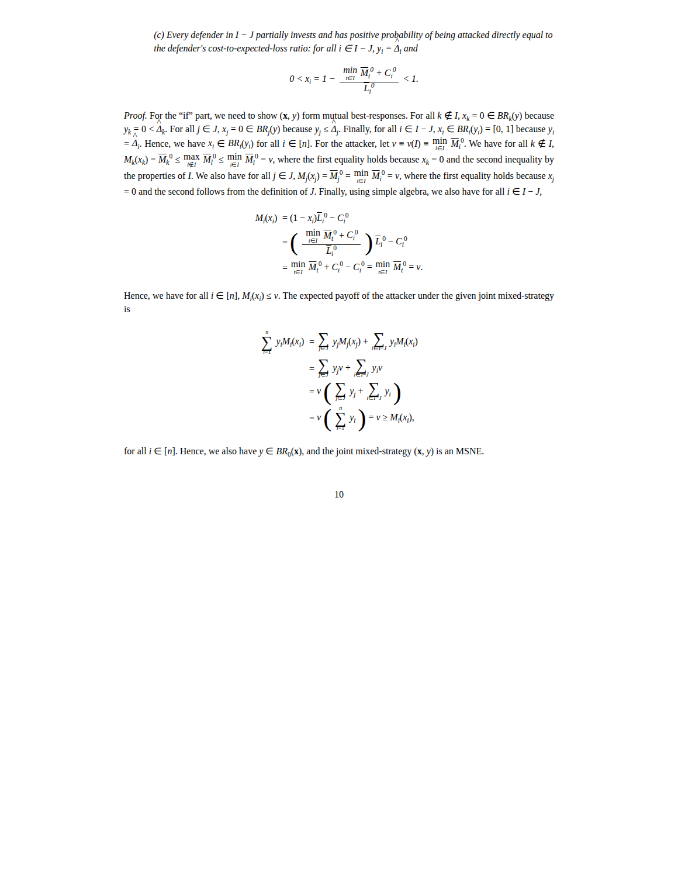(c) Every defender in I − J partially invests and has positive probability of being attacked directly equal to the defender's cost-to-expected-loss ratio: for all i ∈ I − J, yi = Δi and
0 < xi = 1 − min t∈I Mt0 + Ci0 Li0 < 1.
Proof. For the “if” part, we need to show (x, y) form mutual best-responses. For all k ∉ I, xk = 0 ∈ BRk(y) because yk = 0 < Δk. For all j ∈ J, xj = 0 ∈ BRj(y) because yj ≤ Δj. Finally, for all i ∈ I − J, xi ∈ BRi(yi) = [0, 1] because yi = Δi. Hence, we have xi ∈ BRi(yi) for all i ∈ [n]. For the attacker, let v ≡ v(I) ≡ min i∈I Mi0. We have for all k ∉ I, Mk(xk) = Mk0 ≤ max l∉I Ml0 ≤ min i∈I Mi0 = v, where the first equality holds because xk = 0 and the second inequality by the properties of I. We also have for all j ∈ J, Mj(xj) = Mj0 = min i∈I Mi0 = v, where the first equality holds because xj = 0 and the second follows from the definition of J. Finally, using simple algebra, we also have for all i ∈ I − J,
| M i ( x i ) | = | (1 − x i ) L i 0 − C i 0 |
| | = | ( min t ∈ I M t 0 + C i 0 L i 0 ) L i 0 − C i 0 |
| | = | min t ∈ I M t 0 + C i 0 − C i 0 = min t ∈ I M t 0 = v . |
Hence, we have for all i ∈ [n], Mi(xi) ≤ v. The expected payoff of the attacker under the given joint mixed-strategy is
| n ∑ i =1 y i M i ( x i ) | = | ∑ j ∈ J y j M j ( x j ) + ∑ i ∈ I − J y i M i ( x i ) |
| | = | ∑ j ∈ J y j v + ∑ i ∈ I − J y i v |
| | = | v ( ∑ j ∈ J y j + ∑ i ∈ I − J y i ) |
| | = | v ( n ∑ i =1 y i ) = v ≥ M i ( x i ), |
for all i ∈ [n]. Hence, we also have y ∈ BR0(x), and the joint mixed-strategy (x, y) is an MSNE.
10